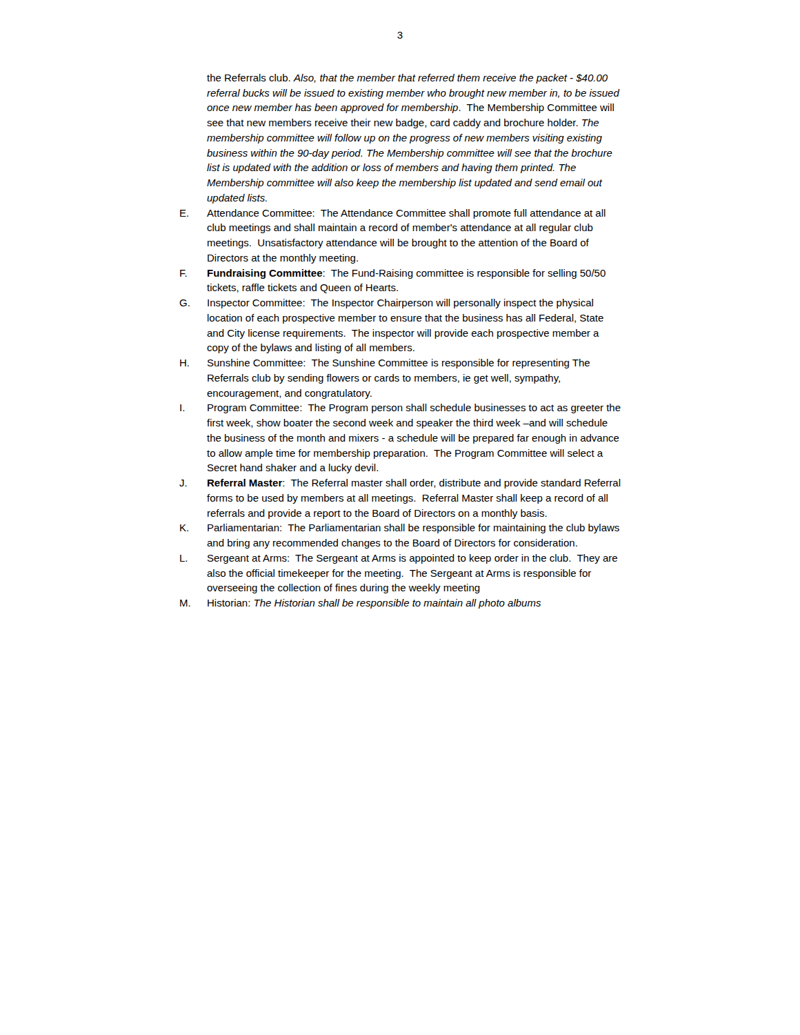3
the Referrals club. Also, that the member that referred them receive the packet - $40.00 referral bucks will be issued to existing member who brought new member in, to be issued once new member has been approved for membership. The Membership Committee will see that new members receive their new badge, card caddy and brochure holder. The membership committee will follow up on the progress of new members visiting existing business within the 90-day period. The Membership committee will see that the brochure list is updated with the addition or loss of members and having them printed. The Membership committee will also keep the membership list updated and send email out updated lists.
E. Attendance Committee: The Attendance Committee shall promote full attendance at all club meetings and shall maintain a record of member's attendance at all regular club meetings. Unsatisfactory attendance will be brought to the attention of the Board of Directors at the monthly meeting.
F. Fundraising Committee: The Fund-Raising committee is responsible for selling 50/50 tickets, raffle tickets and Queen of Hearts.
G. Inspector Committee: The Inspector Chairperson will personally inspect the physical location of each prospective member to ensure that the business has all Federal, State and City license requirements. The inspector will provide each prospective member a copy of the bylaws and listing of all members.
H. Sunshine Committee: The Sunshine Committee is responsible for representing The Referrals club by sending flowers or cards to members, ie get well, sympathy, encouragement, and congratulatory.
I. Program Committee: The Program person shall schedule businesses to act as greeter the first week, show boater the second week and speaker the third week –and will schedule the business of the month and mixers - a schedule will be prepared far enough in advance to allow ample time for membership preparation. The Program Committee will select a Secret hand shaker and a lucky devil.
J. Referral Master: The Referral master shall order, distribute and provide standard Referral forms to be used by members at all meetings. Referral Master shall keep a record of all referrals and provide a report to the Board of Directors on a monthly basis.
K. Parliamentarian: The Parliamentarian shall be responsible for maintaining the club bylaws and bring any recommended changes to the Board of Directors for consideration.
L. Sergeant at Arms: The Sergeant at Arms is appointed to keep order in the club. They are also the official timekeeper for the meeting. The Sergeant at Arms is responsible for overseeing the collection of fines during the weekly meeting
M. Historian: The Historian shall be responsible to maintain all photo albums